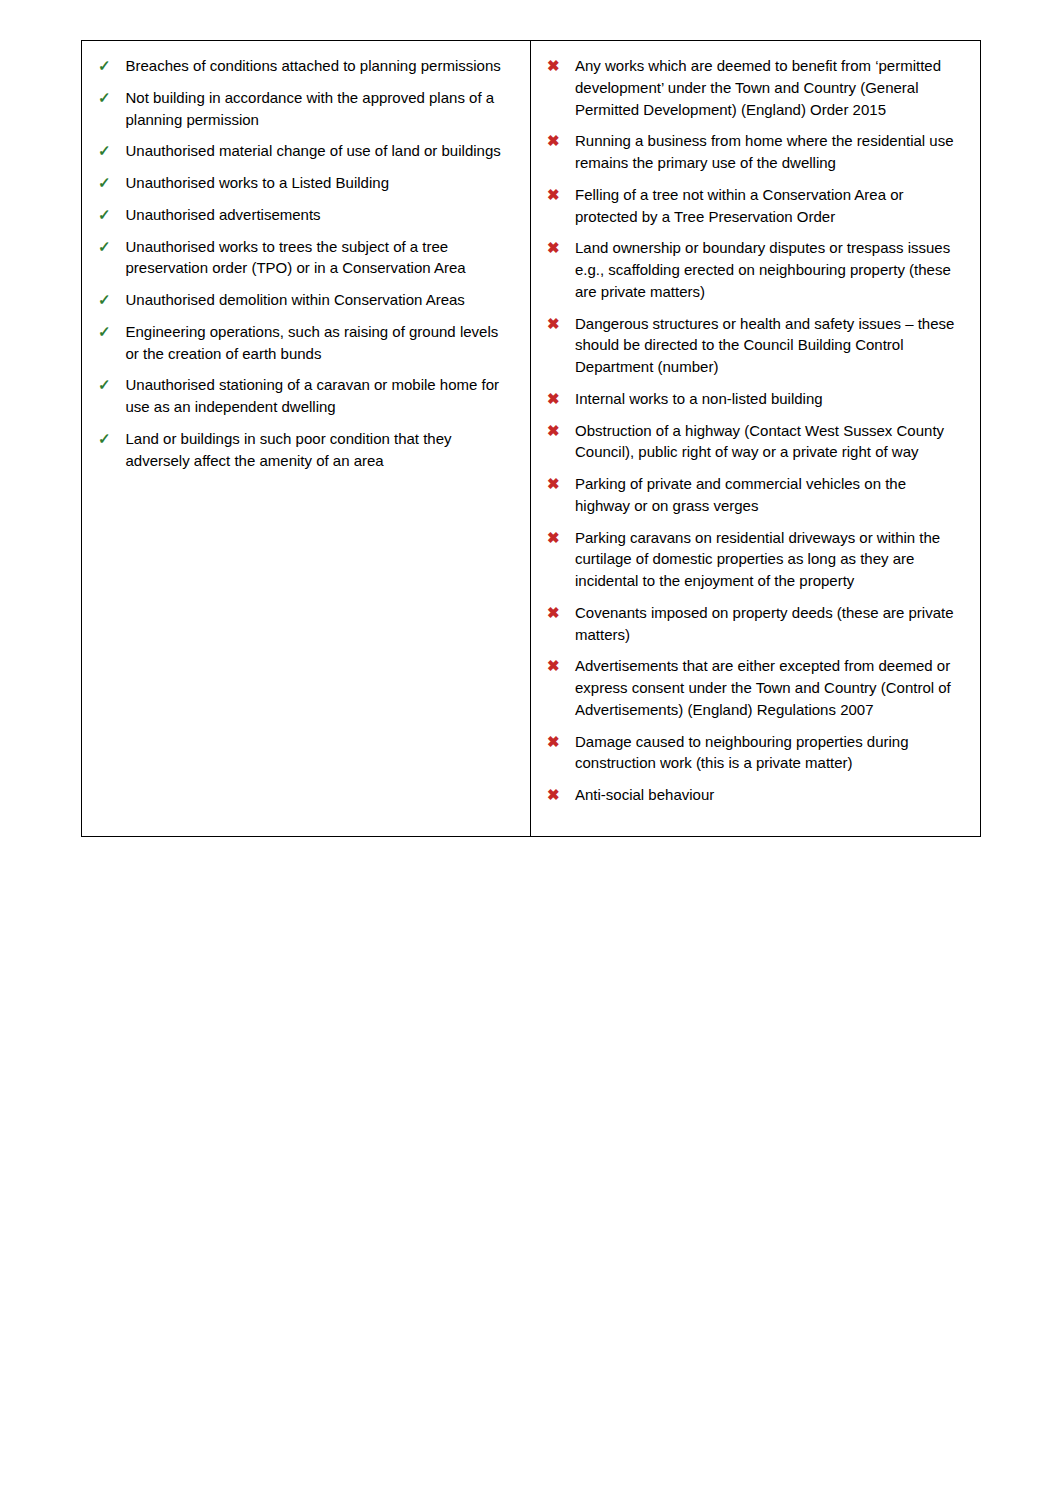| Breaches of conditions attached to planning permissions Not building in accordance with the approved plans of a planning permission Unauthorised material change of use of land or buildings Unauthorised works to a Listed Building Unauthorised advertisements Unauthorised works to trees the subject of a tree preservation order (TPO) or in a Conservation Area Unauthorised demolition within Conservation Areas Engineering operations, such as raising of ground levels or the creation of earth bunds Unauthorised stationing of a caravan or mobile home for use as an independent dwelling Land or buildings in such poor condition that they adversely affect the amenity of an area | Any works which are deemed to benefit from ‘permitted development’ under the Town and Country (General Permitted Development) (England) Order 2015 Running a business from home where the residential use remains the primary use of the dwelling Felling of a tree not within a Conservation Area or protected by a Tree Preservation Order Land ownership or boundary disputes or trespass issues e.g., scaffolding erected on neighbouring property (these are private matters) Dangerous structures or health and safety issues – these should be directed to the Council Building Control Department (number) Internal works to a non-listed building Obstruction of a highway (Contact West Sussex County Council), public right of way or a private right of way Parking of private and commercial vehicles on the highway or on grass verges Parking caravans on residential driveways or within the curtilage of domestic properties as long as they are incidental to the enjoyment of the property Covenants imposed on property deeds (these are private matters) Advertisements that are either excepted from deemed or express consent under the Town and Country (Control of Advertisements) (England) Regulations 2007 Damage caused to neighbouring properties during construction work (this is a private matter) Anti-social behaviour |